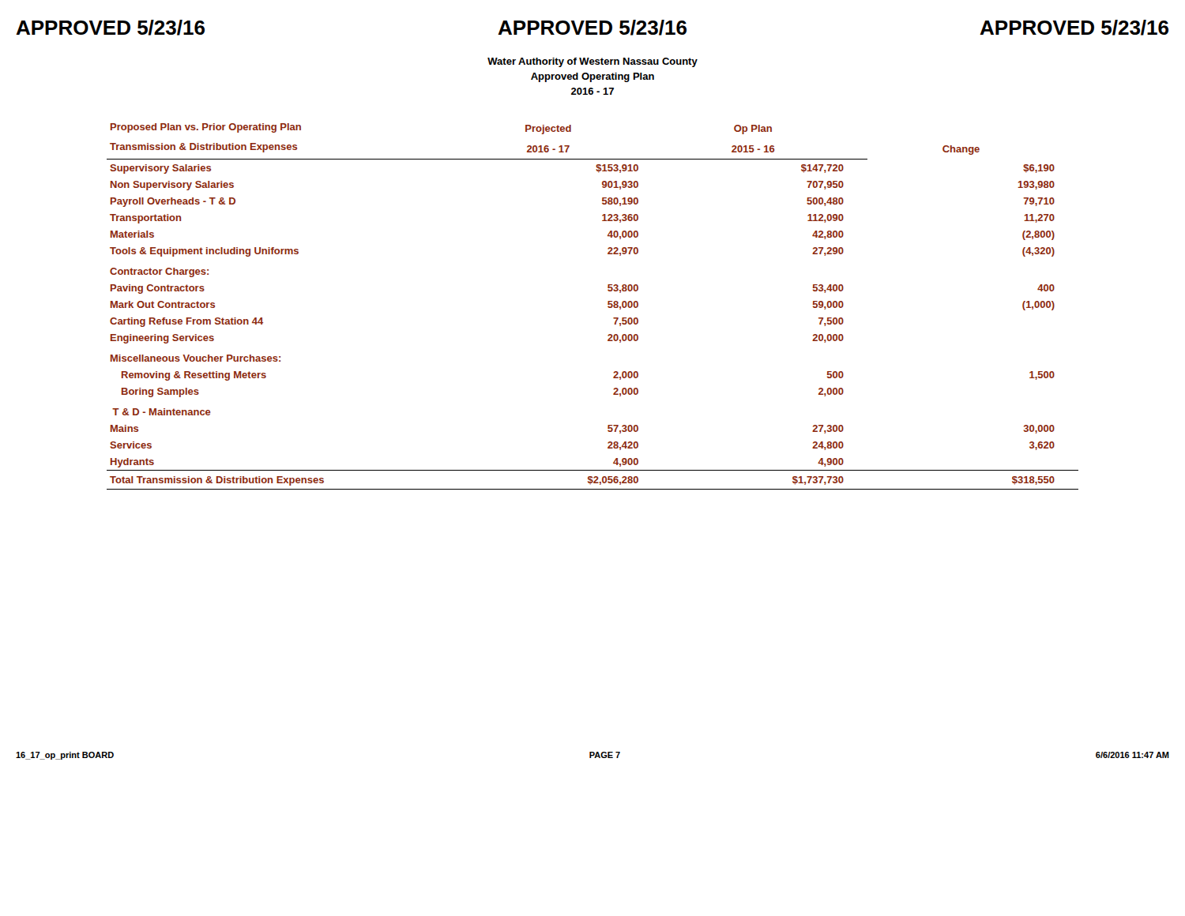APPROVED 5/23/16 APPROVED 5/23/16 APPROVED 5/23/16
Water Authority of Western Nassau County
Approved Operating Plan
2016 - 17
| Proposed Plan vs. Prior Operating Plan | Projected | Op Plan | |
| Transmission & Distribution Expenses | 2016 - 17 | 2015 - 16 | Change |
| Supervisory Salaries | $153,910 | $147,720 | $6,190 |
| Non Supervisory Salaries | 901,930 | 707,950 | 193,980 |
| Payroll Overheads - T & D | 580,190 | 500,480 | 79,710 |
| Transportation | 123,360 | 112,090 | 11,270 |
| Materials | 40,000 | 42,800 | (2,800) |
| Tools & Equipment including Uniforms | 22,970 | 27,290 | (4,320) |
| Contractor Charges: | | | |
| Paving Contractors | 53,800 | 53,400 | 400 |
| Mark Out Contractors | 58,000 | 59,000 | (1,000) |
| Carting Refuse From Station 44 | 7,500 | 7,500 | |
| Engineering Services | 20,000 | 20,000 | |
| Miscellaneous Voucher Purchases: | | | |
| Removing & Resetting Meters | 2,000 | 500 | 1,500 |
| Boring Samples | 2,000 | 2,000 | |
| T & D - Maintenance | | | |
| Mains | 57,300 | 27,300 | 30,000 |
| Services | 28,420 | 24,800 | 3,620 |
| Hydrants | 4,900 | 4,900 | |
| Total Transmission & Distribution Expenses | $2,056,280 | $1,737,730 | $318,550 |
16_17_op_print BOARD
PAGE 7
6/6/2016 11:47 AM